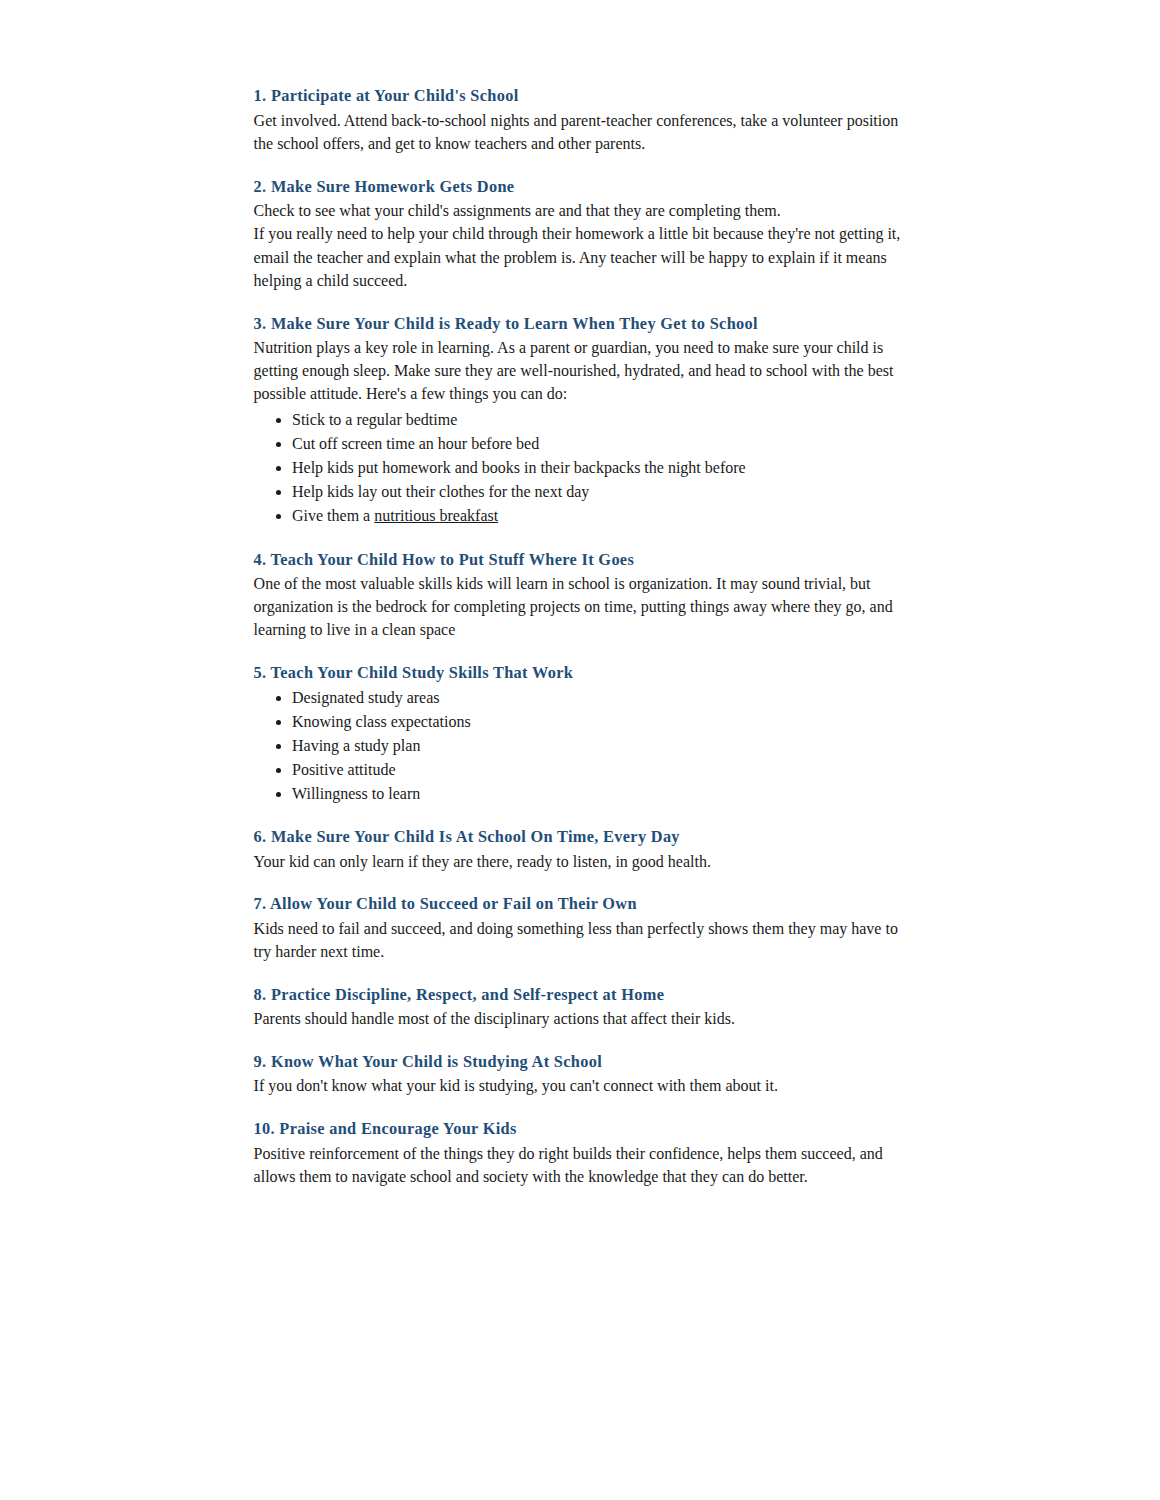1. Participate at Your Child's School
Get involved. Attend back-to-school nights and parent-teacher conferences, take a volunteer position the school offers, and get to know teachers and other parents.
2. Make Sure Homework Gets Done
Check to see what your child's assignments are and that they are completing them.
If you really need to help your child through their homework a little bit because they're not getting it, email the teacher and explain what the problem is. Any teacher will be happy to explain if it means helping a child succeed.
3. Make Sure Your Child is Ready to Learn When They Get to School
Nutrition plays a key role in learning. As a parent or guardian, you need to make sure your child is getting enough sleep. Make sure they are well-nourished, hydrated, and head to school with the best possible attitude. Here's a few things you can do:
Stick to a regular bedtime
Cut off screen time an hour before bed
Help kids put homework and books in their backpacks the night before
Help kids lay out their clothes for the next day
Give them a nutritious breakfast
4. Teach Your Child How to Put Stuff Where It Goes
One of the most valuable skills kids will learn in school is organization. It may sound trivial, but organization is the bedrock for completing projects on time, putting things away where they go, and learning to live in a clean space
5. Teach Your Child Study Skills That Work
Designated study areas
Knowing class expectations
Having a study plan
Positive attitude
Willingness to learn
6. Make Sure Your Child Is At School On Time, Every Day
Your kid can only learn if they are there, ready to listen, in good health.
7. Allow Your Child to Succeed or Fail on Their Own
Kids need to fail and succeed, and doing something less than perfectly shows them they may have to try harder next time.
8. Practice Discipline, Respect, and Self-respect at Home
Parents should handle most of the disciplinary actions that affect their kids.
9. Know What Your Child is Studying At School
If you don't know what your kid is studying, you can't connect with them about it.
10. Praise and Encourage Your Kids
Positive reinforcement of the things they do right builds their confidence, helps them succeed, and allows them to navigate school and society with the knowledge that they can do better.